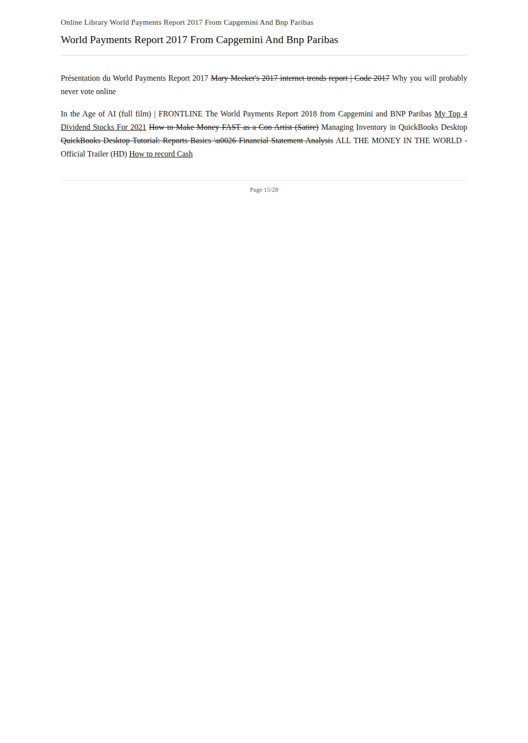Online Library World Payments Report 2017 From Capgemini And Bnp Paribas
World Payments Report 2017 From Capgemini And Bnp Paribas
Présentation du World Payments Report 2017 Mary Meeker's 2017 internet trends report | Code 2017 Why you will probably never vote online
In the Age of AI (full film) | FRONTLINE The World Payments Report 2018 from Capgemini and BNP Paribas My Top 4 Dividend Stocks For 2021 How to Make Money FAST as a Con Artist (Satire) Managing Inventory in QuickBooks Desktop QuickBooks Desktop Tutorial: Reports Basics \u0026 Financial Statement Analysis ALL THE MONEY IN THE WORLD - Official Trailer (HD) How to record Cash
Page 15/28